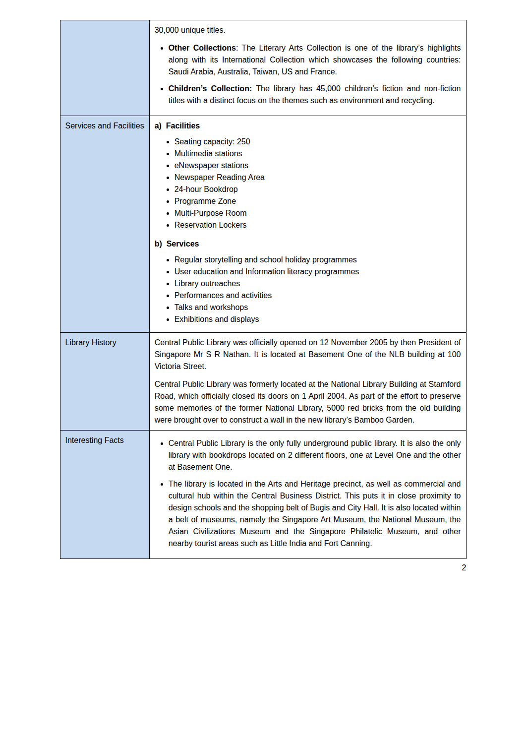| | 30,000 unique titles. Other Collections : The Literary Arts Collection is one of the library’s highlights along with its International Collection which showcases the following countries: Saudi Arabia, Australia, Taiwan, US and France. Children’s Collection: The library has 45,000 children’s fiction and non-fiction titles with a distinct focus on the themes such as environment and recycling. |
| Services and Facilities | a) Facilities Seating capacity: 250 Multimedia stations eNewspaper stations Newspaper Reading Area 24-hour Bookdrop Programme Zone Multi-Purpose Room Reservation Lockers b) Services Regular storytelling and school holiday programmes User education and Information literacy programmes Library outreaches Performances and activities Talks and workshops Exhibitions and displays |
| Library History | Central Public Library was officially opened on 12 November 2005 by then President of Singapore Mr S R Nathan. It is located at Basement One of the NLB building at 100 Victoria Street. Central Public Library was formerly located at the National Library Building at Stamford Road, which officially closed its doors on 1 April 2004. As part of the effort to preserve some memories of the former National Library, 5000 red bricks from the old building were brought over to construct a wall in the new library’s Bamboo Garden. |
| Interesting Facts | Central Public Library is the only fully underground public library. It is also the only library with bookdrops located on 2 different floors, one at Level One and the other at Basement One. The library is located in the Arts and Heritage precinct, as well as commercial and cultural hub within the Central Business District. This puts it in close proximity to design schools and the shopping belt of Bugis and City Hall. It is also located within a belt of museums, namely the Singapore Art Museum, the National Museum, the Asian Civilizations Museum and the Singapore Philatelic Museum, and other nearby tourist areas such as Little India and Fort Canning. |
2